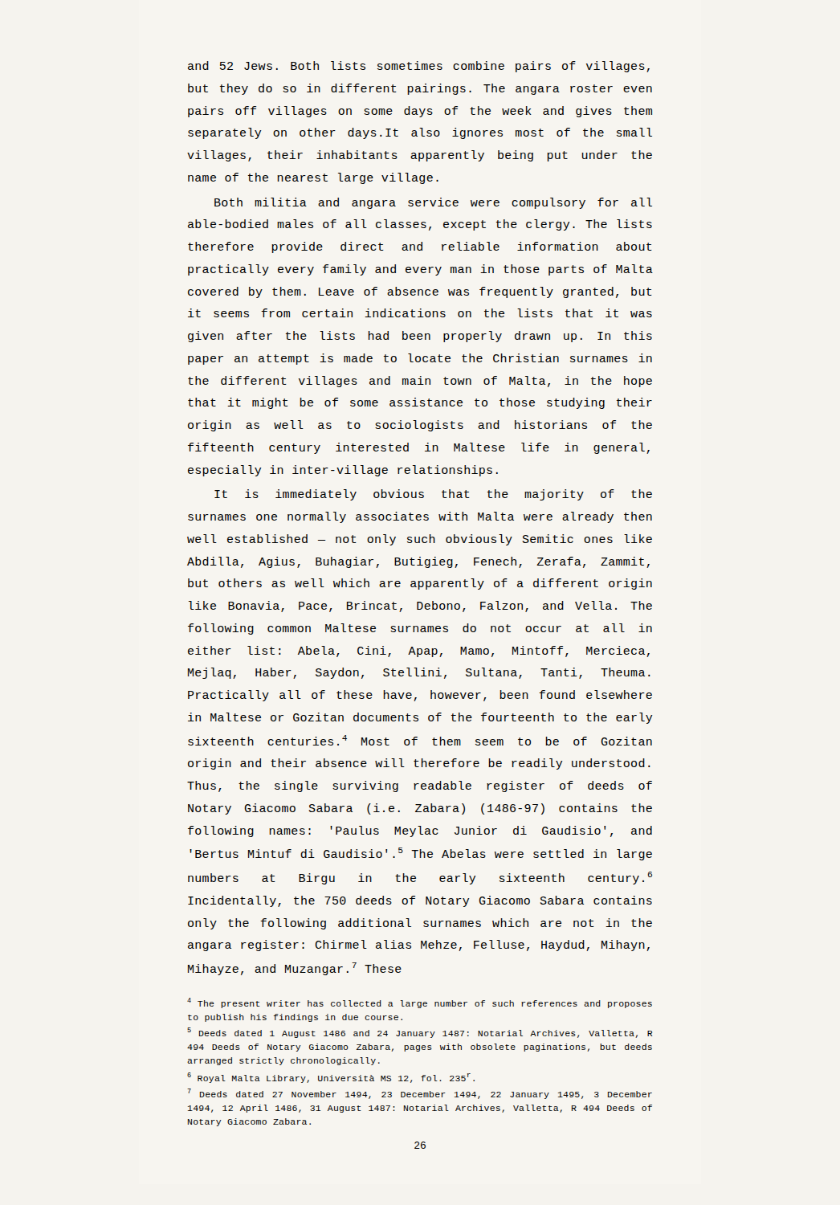and 52 Jews. Both lists sometimes combine pairs of villages, but they do so in different pairings. The angara roster even pairs off villages on some days of the week and gives them separately on other days.It also ignores most of the small villages, their inhabitants apparently being put under the name of the nearest large village.
Both militia and angara service were compulsory for all able-bodied males of all classes, except the clergy. The lists therefore provide direct and reliable information about practically every family and every man in those parts of Malta covered by them. Leave of absence was frequently granted, but it seems from certain indications on the lists that it was given after the lists had been properly drawn up. In this paper an attempt is made to locate the Christian surnames in the different villages and main town of Malta, in the hope that it might be of some assistance to those studying their origin as well as to sociologists and historians of the fifteenth century interested in Maltese life in general, especially in inter-village relationships.
It is immediately obvious that the majority of the surnames one normally associates with Malta were already then well established — not only such obviously Semitic ones like Abdilla, Agius, Buhagiar, Butigieg, Fenech, Zerafa, Zammit, but others as well which are apparently of a different origin like Bonavia, Pace, Brincat, Debono, Falzon, and Vella. The following common Maltese surnames do not occur at all in either list: Abela, Cini, Apap, Mamo, Mintoff, Mercieca, Mejlaq, Haber, Saydon, Stellini, Sultana, Tanti, Theuma. Practically all of these have, however, been found elsewhere in Maltese or Gozitan documents of the fourteenth to the early sixteenth centuries.4 Most of them seem to be of Gozitan origin and their absence will therefore be readily understood. Thus, the single surviving readable register of deeds of Notary Giacomo Sabara (i.e. Zabara) (1486-97) contains the following names: 'Paulus Meylac Junior di Gaudisio', and 'Bertus Mintuf di Gaudisio'.5 The Abelas were settled in large numbers at Birgu in the early sixteenth century.6 Incidentally, the 750 deeds of Notary Giacomo Sabara contains only the following additional surnames which are not in the angara register: Chirmel alias Mehze, Felluse, Haydud, Mihayn, Mihayze, and Muzangar.7 These
4 The present writer has collected a large number of such references and proposes to publish his findings in due course.
5 Deeds dated 1 August 1486 and 24 January 1487: Notarial Archives, Valletta, R 494 Deeds of Notary Giacomo Zabara, pages with obsolete paginations, but deeds arranged strictly chronologically.
6 Royal Malta Library, Università MS 12, fol. 235r.
7 Deeds dated 27 November 1494, 23 December 1494, 22 January 1495, 3 December 1494, 12 April 1486, 31 August 1487: Notarial Archives, Valletta, R 494 Deeds of Notary Giacomo Zabara.
26